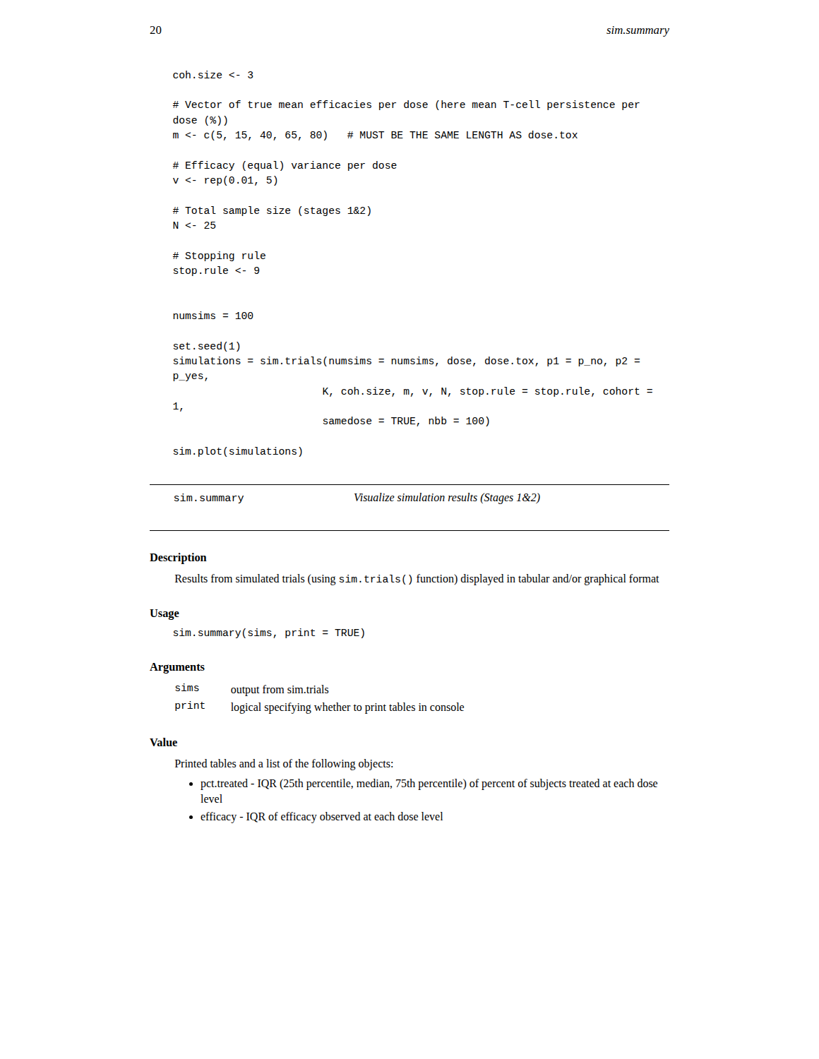20 sim.summary
coh.size <- 3

# Vector of true mean efficacies per dose (here mean T-cell persistence per dose (%))
m <- c(5, 15, 40, 65, 80)   # MUST BE THE SAME LENGTH AS dose.tox

# Efficacy (equal) variance per dose
v <- rep(0.01, 5)

# Total sample size (stages 1&2)
N <- 25

# Stopping rule
stop.rule <- 9


numsims = 100

set.seed(1)
simulations = sim.trials(numsims = numsims, dose, dose.tox, p1 = p_no, p2 = p_yes,
                        K, coh.size, m, v, N, stop.rule = stop.rule, cohort = 1,
                        samedose = TRUE, nbb = 100)

sim.plot(simulations)
sim.summary Visualize simulation results (Stages 1&2)
Description
Results from simulated trials (using sim.trials() function) displayed in tabular and/or graphical format
Usage
sim.summary(sims, print = TRUE)
Arguments
| sims | output from sim.trials |
| print | logical specifying whether to print tables in console |
Value
Printed tables and a list of the following objects:
pct.treated - IQR (25th percentile, median, 75th percentile) of percent of subjects treated at each dose level
efficacy - IQR of efficacy observed at each dose level